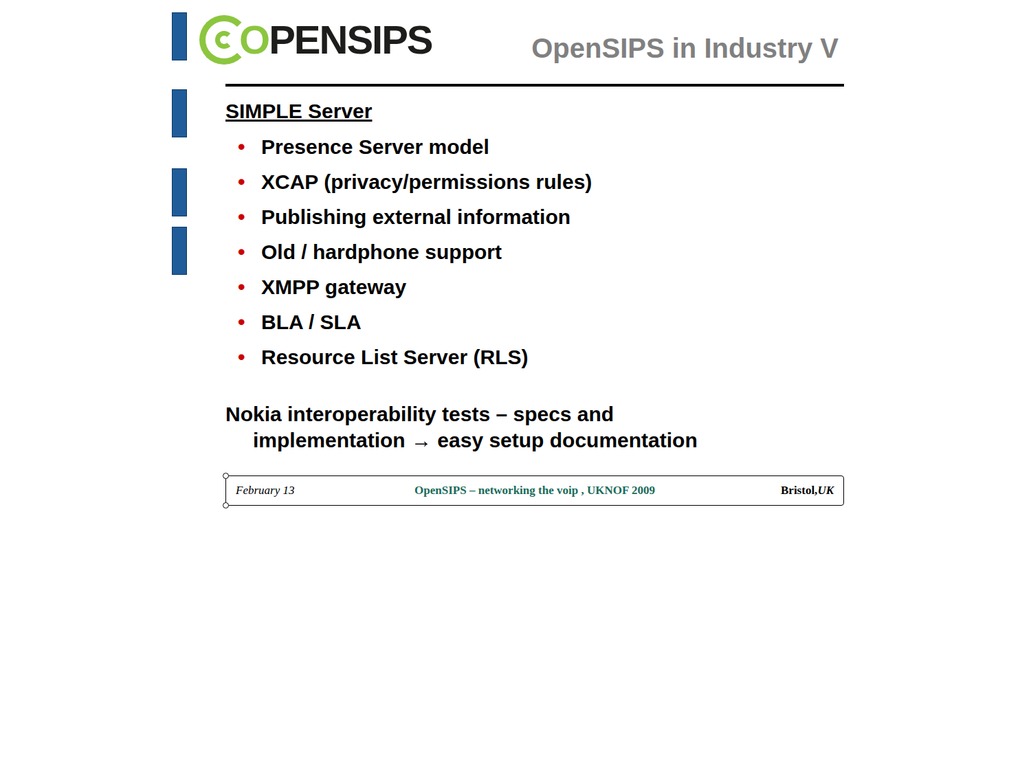OPENSIPS
OpenSIPS in Industry V
SIMPLE Server
Presence Server model
XCAP (privacy/permissions rules)
Publishing external information
Old / hardphone support
XMPP gateway
BLA / SLA
Resource List Server (RLS)
Nokia interoperability tests – specs and implementation → easy setup documentation
February 13 OpenSIPS – networking the voip , UKNOF 2009 Bristol,UK